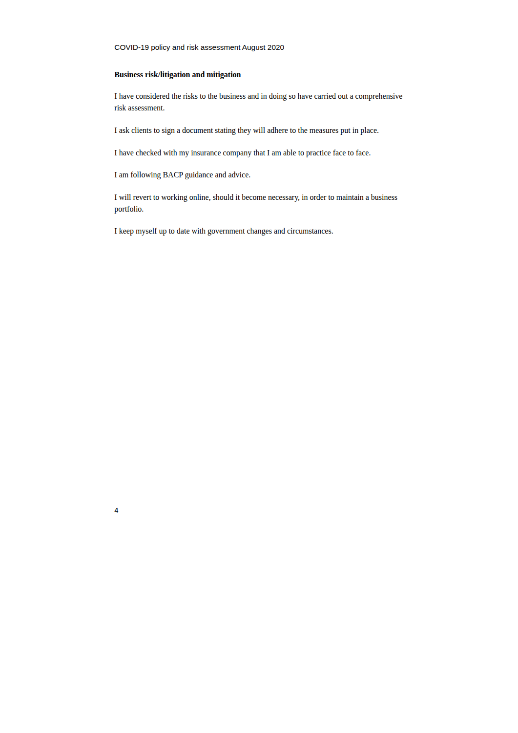COVID-19 policy and risk assessment August 2020
Business risk/litigation and mitigation
I have considered the risks to the business and in doing so have carried out a comprehensive risk assessment.
I ask clients to sign a document stating they will adhere to the measures put in place.
I have checked with my insurance company that I am able to practice face to face.
I am following BACP guidance and advice.
I will revert to working online, should it become necessary, in order to maintain a business portfolio.
I keep myself up to date with government changes and circumstances.
4